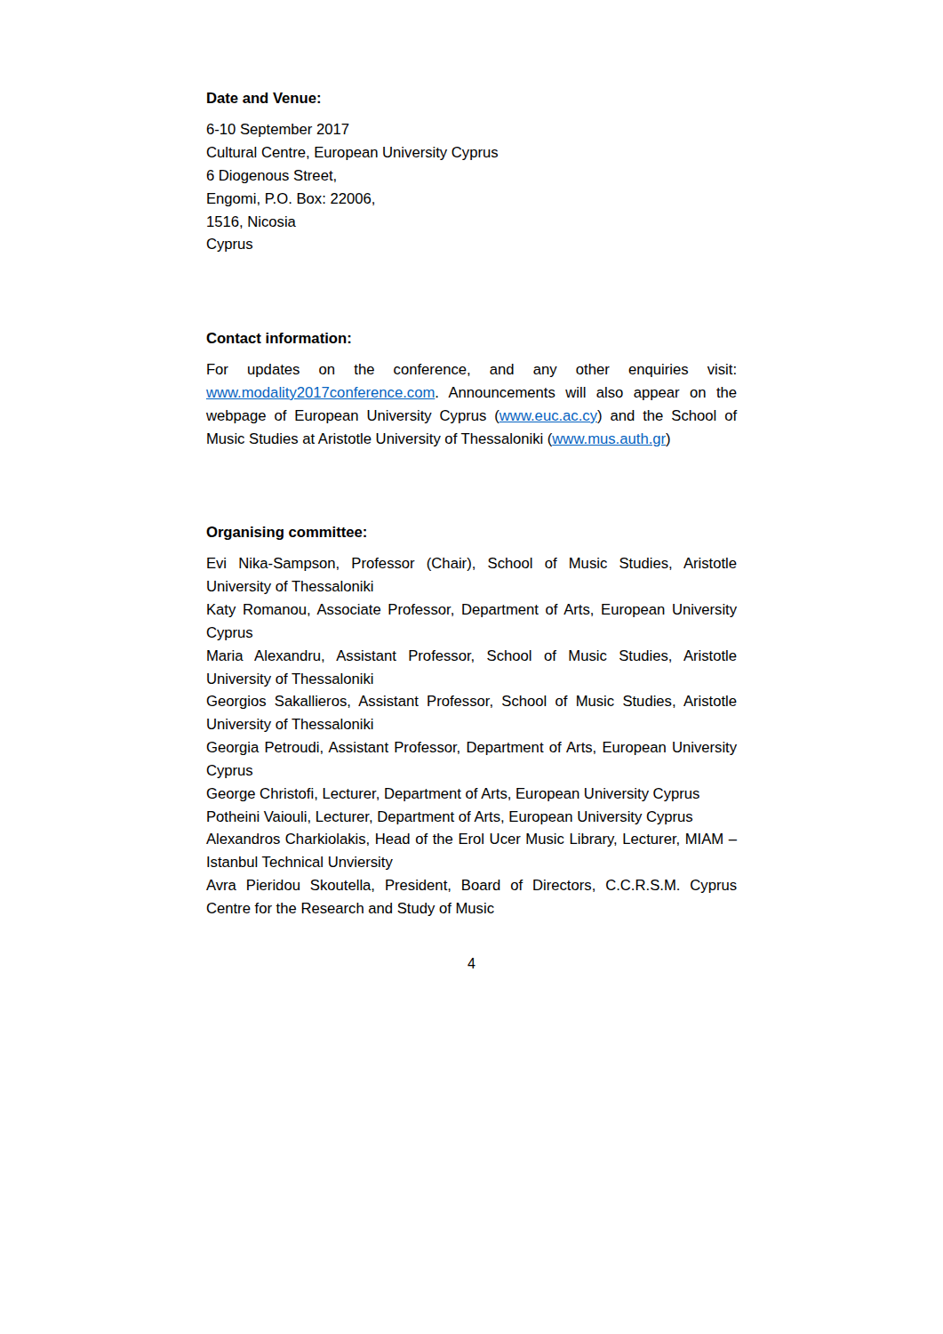Date and Venue:
6-10 September 2017
Cultural Centre, European University Cyprus
6 Diogenous Street,
Engomi, P.O. Box: 22006,
1516, Nicosia
Cyprus
Contact information:
For updates on the conference, and any other enquiries visit: www.modality2017conference.com. Announcements will also appear on the webpage of European University Cyprus (www.euc.ac.cy) and the School of Music Studies at Aristotle University of Thessaloniki (www.mus.auth.gr)
Organising committee:
Evi Nika-Sampson, Professor (Chair), School of Music Studies, Aristotle University of Thessaloniki
Katy Romanou, Associate Professor, Department of Arts, European University Cyprus
Maria Alexandru, Assistant Professor, School of Music Studies, Aristotle University of Thessaloniki
Georgios Sakallieros, Assistant Professor, School of Music Studies, Aristotle University of Thessaloniki
Georgia Petroudi, Assistant Professor, Department of Arts, European University Cyprus
George Christofi, Lecturer, Department of Arts, European University Cyprus
Potheini Vaiouli, Lecturer, Department of Arts, European University Cyprus
Alexandros Charkiolakis, Head of the Erol Ucer Music Library, Lecturer, MIAM – Istanbul Technical Unviersity
Avra Pieridou Skoutella, President, Board of Directors, C.C.R.S.M. Cyprus Centre for the Research and Study of Music
4